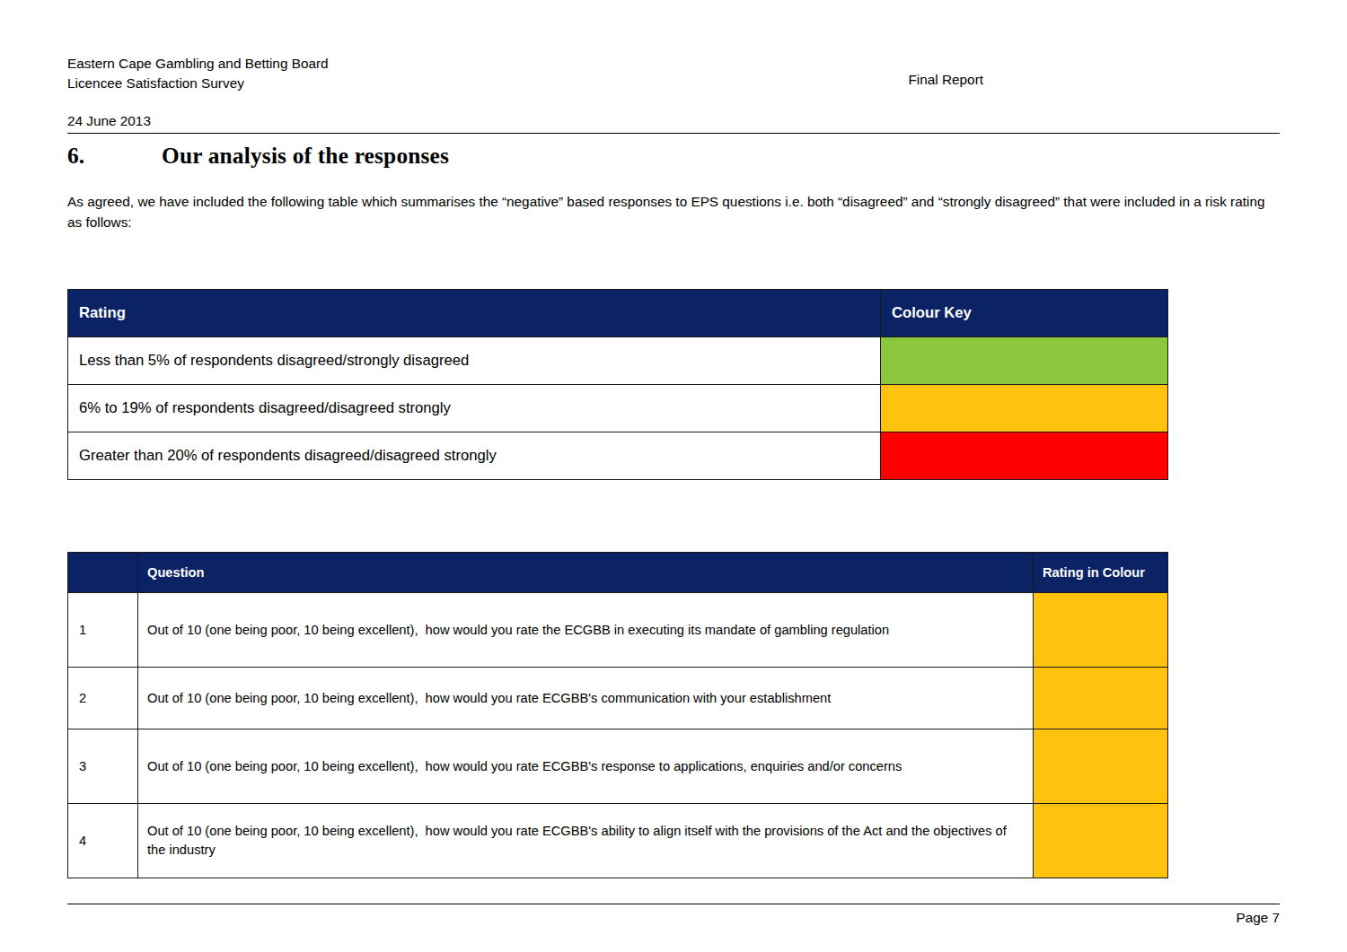Eastern Cape Gambling and Betting Board
Licencee Satisfaction Survey
Final Report
24 June 2013
6. Our analysis of the responses
As agreed, we have included the following table which summarises the “negative” based responses to EPS questions i.e. both “disagreed” and “strongly disagreed” that were included in a risk rating as follows:
| Rating | Colour Key |
| --- | --- |
| Less than 5% of respondents disagreed/strongly disagreed | |
| 6% to 19% of respondents disagreed/disagreed strongly | |
| Greater than 20% of respondents disagreed/disagreed strongly | |
| | Question | Rating in Colour |
| --- | --- | --- |
| 1 | Out of 10 (one being poor, 10 being excellent), how would you rate the ECGBB in executing its mandate of gambling regulation | |
| 2 | Out of 10 (one being poor, 10 being excellent), how would you rate ECGBB's communication with your establishment | |
| 3 | Out of 10 (one being poor, 10 being excellent), how would you rate ECGBB's response to applications, enquiries and/or concerns | |
| 4 | Out of 10 (one being poor, 10 being excellent), how would you rate ECGBB's ability to align itself with the provisions of the Act and the objectives of the industry | |
Page 7